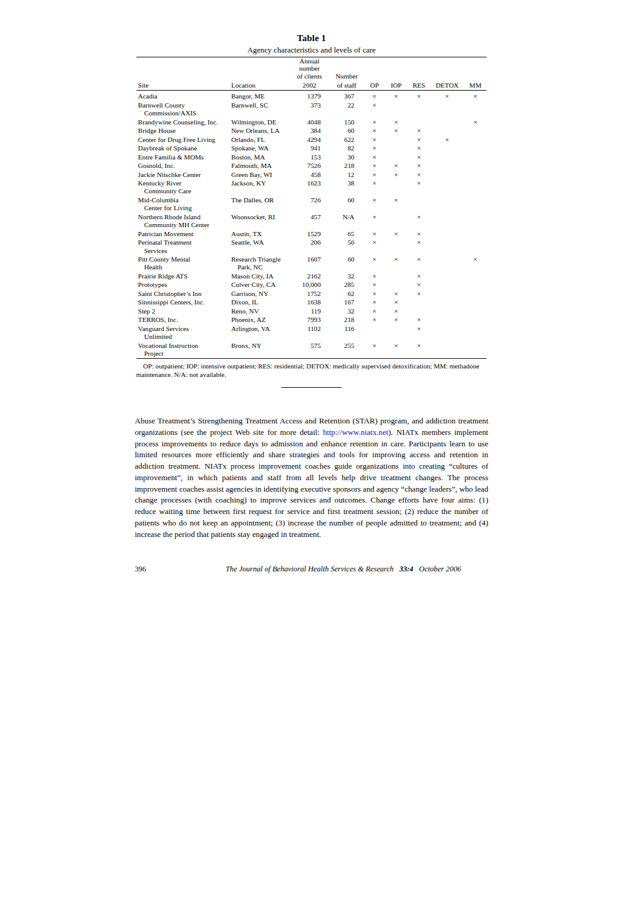Table 1
Agency characteristics and levels of care
| | | Annual number of clients | Number | | | | | |
| --- | --- | --- | --- | --- | --- | --- | --- | --- |
| Site | Location | 2002 | of staff | OP | IOP | RES | DETOX | MM |
| Acadia | Bangor, ME | 1379 | 367 | × | × | × | × | × |
| Barnwell County Commission/AXIS | Barnwell, SC | 373 | 22 | × | | | | |
| Brandywine Counseling, Inc. | Wilmington, DE | 4048 | 150 | × | × | | | × |
| Bridge House | New Orleans, LA | 384 | 60 | × | × | × | | |
| Center for Drug Free Living | Orlando, FL | 4294 | 622 | × | | × | × | |
| Daybreak of Spokane | Spokane, WA | 941 | 82 | × | | × | | |
| Entre Familia & MOMs | Boston, MA | 153 | 30 | × | | × | | |
| Gosnold, Inc. | Falmouth, MA | 7526 | 218 | × | × | × | | |
| Jackie Nitschke Center | Green Bay, WI | 458 | 12 | × | × | × | | |
| Kentucky River Community Care | Jackson, KY | 1623 | 38 | × | | × | | |
| Mid-Columbia Center for Living | The Dalles, OR | 726 | 60 | × | × | | | |
| Northern Rhode Island Community MH Center | Woonsocket, RI | 457 | N/A | × | | × | | |
| Patrician Movement | Austin, TX | 1529 | 65 | × | × | × | | |
| Perinatal Treatment Services | Seattle, WA | 206 | 56 | × | | × | | |
| Pitt County Mental Health | Research Triangle Park, NC | 1607 | 60 | × | × | × | | × |
| Prairie Ridge ATS | Mason City, IA | 2162 | 32 | × | | × | | |
| Prototypes | Culver City, CA | 10,000 | 285 | × | | × | | |
| Saint Christopher’s Inn | Garrison, NY | 1752 | 62 | × | × | × | | |
| Sinnissippi Centers, Inc. | Dixon, IL | 1638 | 167 | × | × | | | |
| Step 2 | Reno, NV | 119 | 32 | × | × | | | |
| TERROS, Inc. | Phoenix, AZ | 7993 | 218 | × | × | × | | |
| Vanguard Services Unlimited | Arlington, VA | 1102 | 116 | | | × | | |
| Vocational Instruction Project | Bronx, NY | 575 | 255 | × | × | × | | |
OP: outpatient; IOP: intensive outpatient; RES: residential; DETOX: medically supervised detoxification; MM: methadone maintenance. N/A: not available.
Abuse Treatment’s Strengthening Treatment Access and Retention (STAR) program, and addiction treatment organizations (see the project Web site for more detail: http://www.niatx.net). NIATx members implement process improvements to reduce days to admission and enhance retention in care. Participants learn to use limited resources more efficiently and share strategies and tools for improving access and retention in addiction treatment. NIATx process improvement coaches guide organizations into creating “cultures of improvement”, in which patients and staff from all levels help drive treatment changes. The process improvement coaches assist agencies in identifying executive sponsors and agency “change leaders”, who lead change processes (with coaching) to improve services and outcomes. Change efforts have four aims: (1) reduce waiting time between first request for service and first treatment session; (2) reduce the number of patients who do not keep an appointment; (3) increase the number of people admitted to treatment; and (4) increase the period that patients stay engaged in treatment.
396
The Journal of Behavioral Health Services & Research 33:4 October 2006